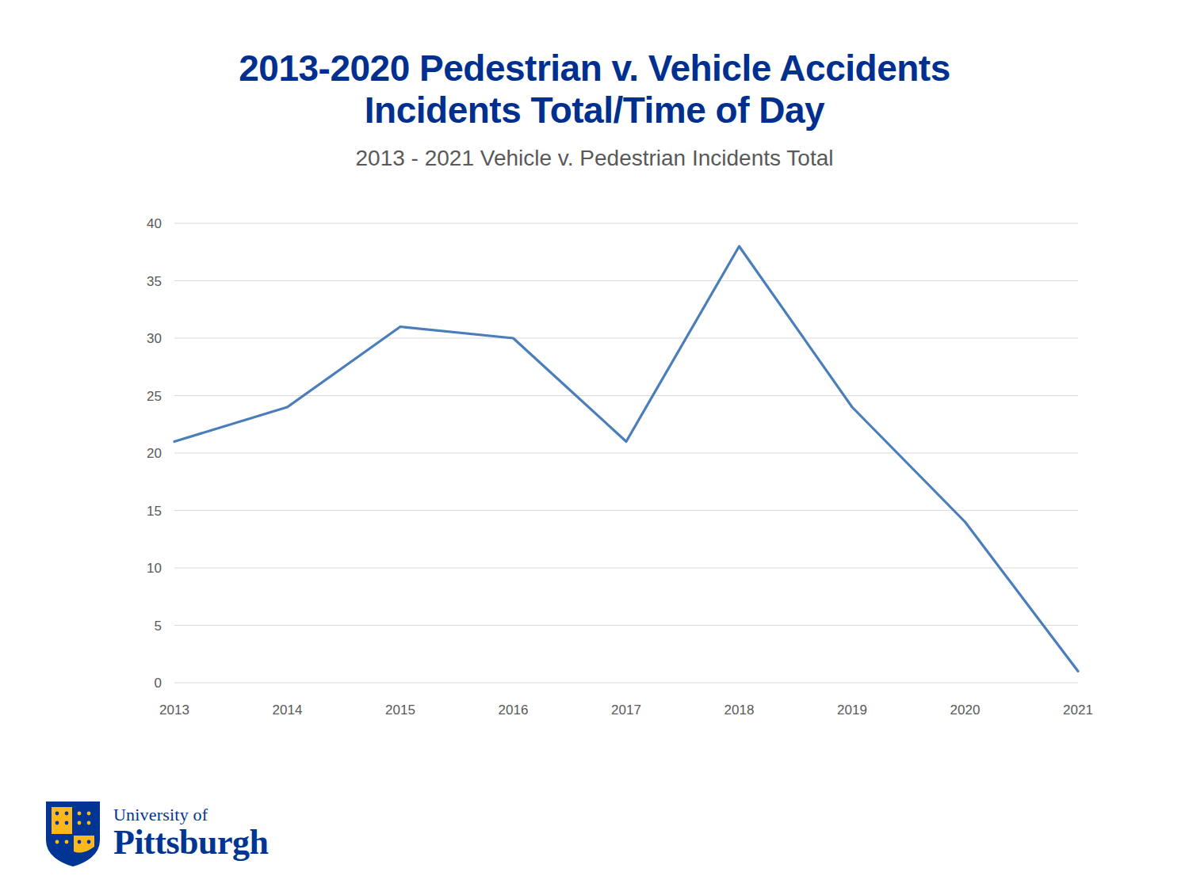2013-2020 Pedestrian v. Vehicle Accidents
Incidents Total/Time of Day
2013 - 2021 Vehicle v. Pedestrian Incidents Total
2013 - 2021 Vehicle v. Pedestrian Incidents Total Incidents rise from 21 in 2013 to a peak of 38 in 2018, then decline sharply to 1 in 2021. 40 35 30 25 20 15 10 5 0 2013 2014 2015 2016 2017 2018 2019 2020 2021
University of Pittsburgh